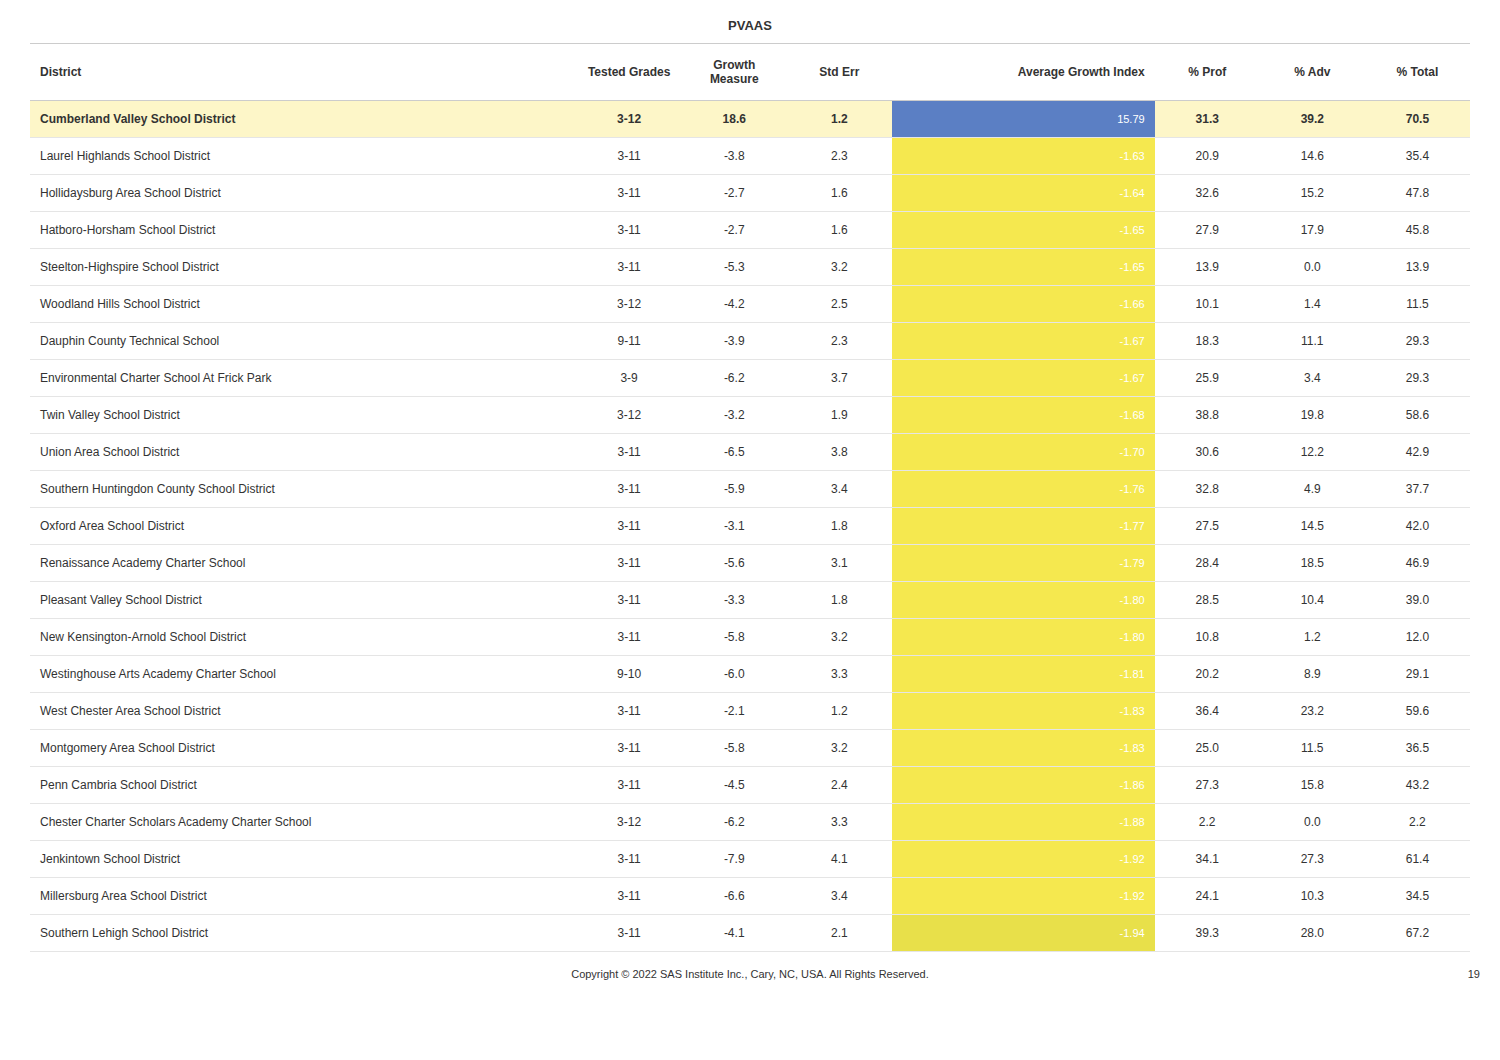PVAAS
| District | Tested Grades | Growth Measure | Std Err | Average Growth Index | % Prof | % Adv | % Total |
| --- | --- | --- | --- | --- | --- | --- | --- |
| Cumberland Valley School District | 3-12 | 18.6 | 1.2 | 15.79 | 31.3 | 39.2 | 70.5 |
| Laurel Highlands School District | 3-11 | -3.8 | 2.3 | -1.63 | 20.9 | 14.6 | 35.4 |
| Hollidaysburg Area School District | 3-11 | -2.7 | 1.6 | -1.64 | 32.6 | 15.2 | 47.8 |
| Hatboro-Horsham School District | 3-11 | -2.7 | 1.6 | -1.65 | 27.9 | 17.9 | 45.8 |
| Steelton-Highspire School District | 3-11 | -5.3 | 3.2 | -1.65 | 13.9 | 0.0 | 13.9 |
| Woodland Hills School District | 3-12 | -4.2 | 2.5 | -1.66 | 10.1 | 1.4 | 11.5 |
| Dauphin County Technical School | 9-11 | -3.9 | 2.3 | -1.67 | 18.3 | 11.1 | 29.3 |
| Environmental Charter School At Frick Park | 3-9 | -6.2 | 3.7 | -1.67 | 25.9 | 3.4 | 29.3 |
| Twin Valley School District | 3-12 | -3.2 | 1.9 | -1.68 | 38.8 | 19.8 | 58.6 |
| Union Area School District | 3-11 | -6.5 | 3.8 | -1.70 | 30.6 | 12.2 | 42.9 |
| Southern Huntingdon County School District | 3-11 | -5.9 | 3.4 | -1.76 | 32.8 | 4.9 | 37.7 |
| Oxford Area School District | 3-11 | -3.1 | 1.8 | -1.77 | 27.5 | 14.5 | 42.0 |
| Renaissance Academy Charter School | 3-11 | -5.6 | 3.1 | -1.79 | 28.4 | 18.5 | 46.9 |
| Pleasant Valley School District | 3-11 | -3.3 | 1.8 | -1.80 | 28.5 | 10.4 | 39.0 |
| New Kensington-Arnold School District | 3-11 | -5.8 | 3.2 | -1.80 | 10.8 | 1.2 | 12.0 |
| Westinghouse Arts Academy Charter School | 9-10 | -6.0 | 3.3 | -1.81 | 20.2 | 8.9 | 29.1 |
| West Chester Area School District | 3-11 | -2.1 | 1.2 | -1.83 | 36.4 | 23.2 | 59.6 |
| Montgomery Area School District | 3-11 | -5.8 | 3.2 | -1.83 | 25.0 | 11.5 | 36.5 |
| Penn Cambria School District | 3-11 | -4.5 | 2.4 | -1.86 | 27.3 | 15.8 | 43.2 |
| Chester Charter Scholars Academy Charter School | 3-12 | -6.2 | 3.3 | -1.88 | 2.2 | 0.0 | 2.2 |
| Jenkintown School District | 3-11 | -7.9 | 4.1 | -1.92 | 34.1 | 27.3 | 61.4 |
| Millersburg Area School District | 3-11 | -6.6 | 3.4 | -1.92 | 24.1 | 10.3 | 34.5 |
| Southern Lehigh School District | 3-11 | -4.1 | 2.1 | -1.94 | 39.3 | 28.0 | 67.2 |
Copyright © 2022 SAS Institute Inc., Cary, NC, USA. All Rights Reserved. 19